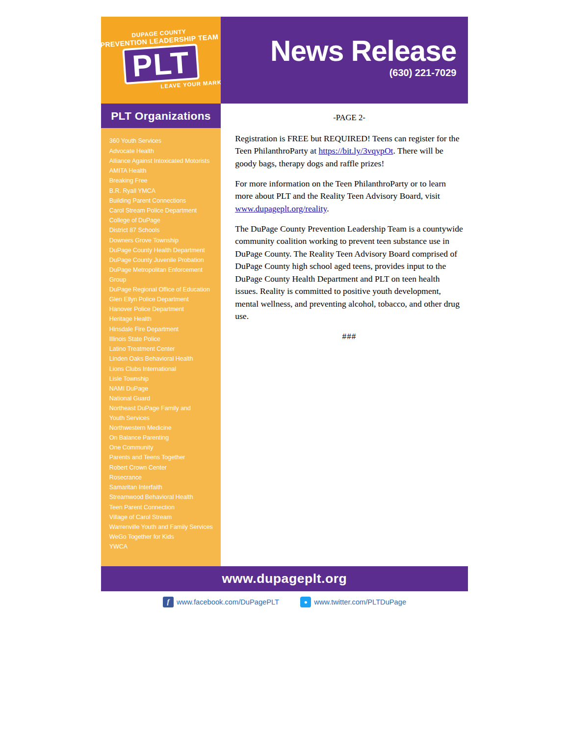DUPAGE COUNTY
PREVENTION LEADERSHIP TEAM
PLT
LEAVE YOUR MARK
News Release
(630) 221-7029
PLT Organizations
360 Youth Services
Advocate Health
Alliance Against Intoxicated Motorists
AMITA Health
Breaking Free
B.R. Ryall YMCA
Building Parent Connections
Carol Stream Police Department
College of DuPage
District 87 Schools
Downers Grove Township
DuPage County Health Department
DuPage County Juvenile Probation
DuPage Metropolitan Enforcement Group
DuPage Regional Office of Education
Glen Ellyn Police Department
Hanover Police Department
Heritage Health
Hinsdale Fire Department
Illinois State Police
Latino Treatment Center
Linden Oaks Behavioral Health
Lions Clubs International
Lisle Township
NAMI DuPage
National Guard
Northeast DuPage Family and
Youth Services
Northwestern Medicine
On Balance Parenting
One Community
Parents and Teens Together
Robert Crown Center
Rosecrance
Samaritan Interfaith
Streamwood Behavioral Health
Teen Parent Connection
Village of Carol Stream
Warrenville Youth and Family Services
WeGo Together for Kids
YWCA
-PAGE 2-
Registration is FREE but REQUIRED! Teens can register for the Teen PhilanthroParty at https://bit.ly/3vqypOt. There will be goody bags, therapy dogs and raffle prizes!
For more information on the Teen PhilanthroParty or to learn more about PLT and the Reality Teen Advisory Board, visit www.dupageplt.org/reality.
The DuPage County Prevention Leadership Team is a countywide community coalition working to prevent teen substance use in DuPage County. The Reality Teen Advisory Board comprised of DuPage County high school aged teens, provides input to the DuPage County Health Department and PLT on teen health issues. Reality is committed to positive youth development, mental wellness, and preventing alcohol, tobacco, and other drug use.
###
www.dupageplt.org
f www.facebook.com/DuPagePLT ● www.twitter.com/PLTDuPage